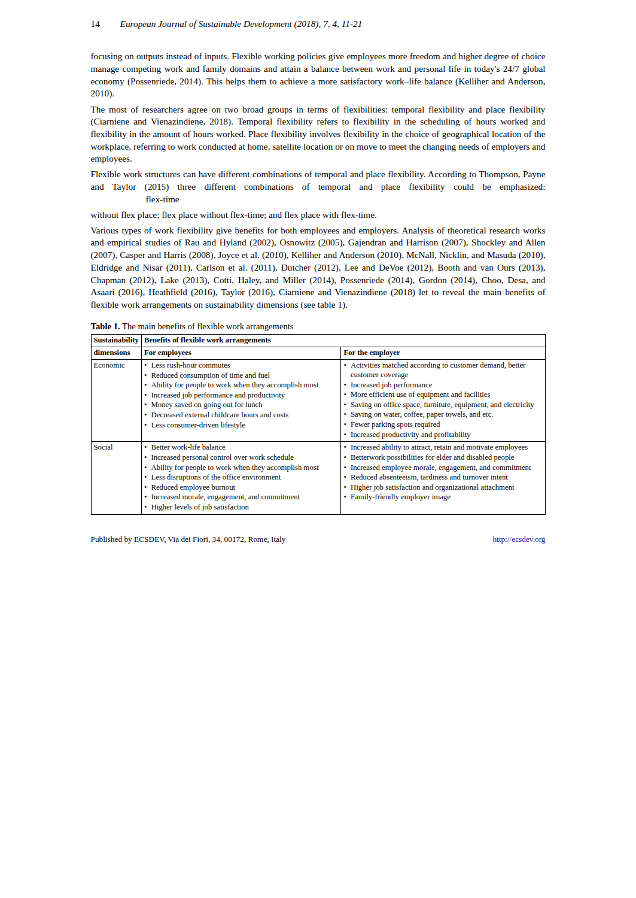14
European Journal of Sustainable Development (2018), 7, 4, 11-21
focusing on outputs instead of inputs. Flexible working policies give employees more freedom and higher degree of choice manage competing work and family domains and attain a balance between work and personal life in today's 24/7 global economy (Possenriede, 2014). This helps them to achieve a more satisfactory work–life balance (Kelliher and Anderson, 2010).
The most of researchers agree on two broad groups in terms of flexibilities: temporal flexibility and place flexibility (Ciarniene and Vienazindiene, 2018). Temporal flexibility refers to flexibility in the scheduling of hours worked and flexibility in the amount of hours worked. Place flexibility involves flexibility in the choice of geographical location of the workplace, referring to work conducted at home, satellite location or on move to meet the changing needs of employers and employees.
Flexible work structures can have different combinations of temporal and place flexibility. According to Thompson, Payne and Taylor (2015) three different combinations of temporal and place flexibility could be emphasized: flex-time
without flex place; flex place without flex-time; and flex place with flex-time.
Various types of work flexibility give benefits for both employees and employers. Analysis of theoretical research works and empirical studies of Rau and Hyland (2002), Osnowitz (2005), Gajendran and Harrison (2007), Shockley and Allen (2007), Casper and Harris (2008), Joyce et al. (2010), Kelliher and Anderson (2010), McNall, Nicklin, and Masuda (2010), Eldridge and Nisar (2011), Carlson et al. (2011), Dutcher (2012), Lee and DeVoe (2012), Booth and van Ours (2013), Chapman (2012), Lake (2013), Cotti, Haley, and Miller (2014), Possenriede (2014), Gordon (2014), Choo, Desa, and Asaari (2016), Heathfield (2016), Taylor (2016), Ciarniene and Vienazindiene (2018) let to reveal the main benefits of flexible work arrangements on sustainability dimensions (see table 1).
Table 1. The main benefits of flexible work arrangements
| Sustainability | Benefits of flexible work arrangements |
| --- | --- |
| dimensions | For employees | For the employer |
| Economic | Less rush-hour commutes Reduced consumption of time and fuel Ability for people to work when they accomplish most Increased job performance and productivity Money saved on going out for lunch Decreased external childcare hours and costs Less consumer-driven lifestyle | Activities matched according to customer demand, better customer coverage Increased job performance More efficient use of equipment and facilities Saving on office space, furniture, equipment, and electricity Saving on water, coffee, paper towels, and etc. Fewer parking spots required Increased productivity and profitability |
| Social | Better work-life balance Increased personal control over work schedule Ability for people to work when they accomplish most Less disruptions of the office environment Reduced employee burnout Increased morale, engagement, and commitment Higher levels of job satisfaction | Increased ability to attract, retain and motivate employees Betterwork possibilities for elder and disabled people Increased employee morale, engagement, and commitment Reduced absenteeism, tardiness and turnover intent Higher job satisfaction and organizational attachment Family-friendly employer image |
Published by ECSDEV, Via dei Fiori, 34, 00172, Rome, Italy
http://ecsdev.org